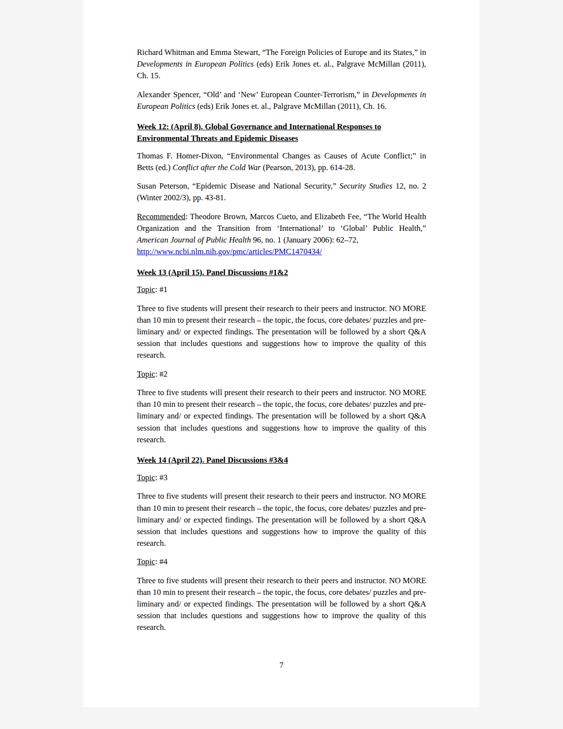Richard Whitman and Emma Stewart, “The Foreign Policies of Europe and its States,” in Developments in European Politics (eds) Erik Jones et. al., Palgrave McMillan (2011), Ch. 15.
Alexander Spencer, “Old’ and ‘New’ European Counter-Terrorism,” in Developments in European Politics (eds) Erik Jones et. al., Palgrave McMillan (2011), Ch. 16.
Week 12: (April 8). Global Governance and International Responses to Environmental Threats and Epidemic Diseases
Thomas F. Homer-Dixon, “Environmental Changes as Causes of Acute Conflict;” in Betts (ed.) Conflict after the Cold War (Pearson, 2013), pp. 614-28.
Susan Peterson, “Epidemic Disease and National Security,” Security Studies 12, no. 2 (Winter 2002/3), pp. 43-81.
Recommended: Theodore Brown, Marcos Cueto, and Elizabeth Fee, “The World Health Organization and the Transition from ‘International’ to ‘Global’ Public Health,” American Journal of Public Health 96, no. 1 (January 2006): 62–72,
http://www.ncbi.nlm.nih.gov/pmc/articles/PMC1470434/
Week 13 (April 15). Panel Discussions #1&2
Topic: #1
Three to five students will present their research to their peers and instructor. NO MORE than 10 min to present their research – the topic, the focus, core debates/ puzzles and preliminary and/ or expected findings. The presentation will be followed by a short Q&A session that includes questions and suggestions how to improve the quality of this research.
Topic: #2
Three to five students will present their research to their peers and instructor. NO MORE than 10 min to present their research – the topic, the focus, core debates/ puzzles and preliminary and/ or expected findings. The presentation will be followed by a short Q&A session that includes questions and suggestions how to improve the quality of this research.
Week 14 (April 22). Panel Discussions #3&4
Topic: #3
Three to five students will present their research to their peers and instructor. NO MORE than 10 min to present their research – the topic, the focus, core debates/ puzzles and preliminary and/ or expected findings. The presentation will be followed by a short Q&A session that includes questions and suggestions how to improve the quality of this research.
Topic: #4
Three to five students will present their research to their peers and instructor. NO MORE than 10 min to present their research – the topic, the focus, core debates/ puzzles and preliminary and/ or expected findings. The presentation will be followed by a short Q&A session that includes questions and suggestions how to improve the quality of this research.
7